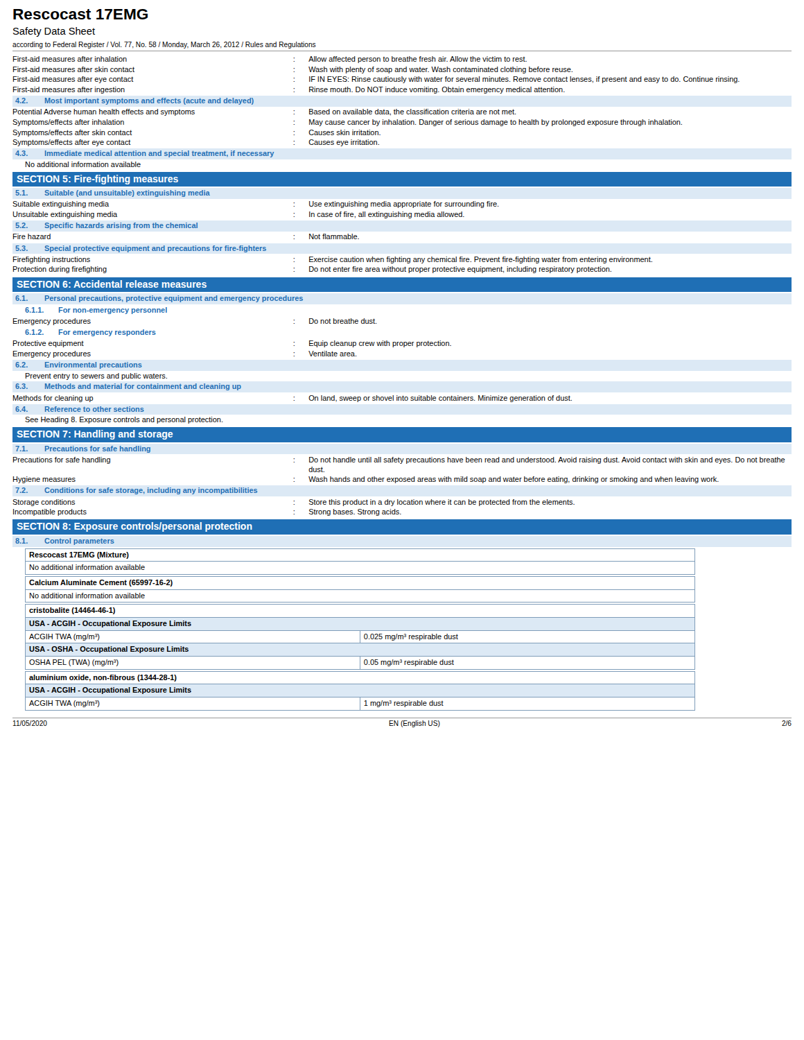Rescocast 17EMG
Safety Data Sheet
according to Federal Register / Vol. 77, No. 58 / Monday, March 26, 2012 / Rules and Regulations
| First-aid measures after inhalation | : | Allow affected person to breathe fresh air. Allow the victim to rest. |
| First-aid measures after skin contact | : | Wash with plenty of soap and water. Wash contaminated clothing before reuse. |
| First-aid measures after eye contact | : | IF IN EYES: Rinse cautiously with water for several minutes. Remove contact lenses, if present and easy to do. Continue rinsing. |
| First-aid measures after ingestion | : | Rinse mouth. Do NOT induce vomiting. Obtain emergency medical attention. |
4.2. Most important symptoms and effects (acute and delayed)
| Potential Adverse human health effects and symptoms | : | Based on available data, the classification criteria are not met. |
| Symptoms/effects after inhalation | : | May cause cancer by inhalation. Danger of serious damage to health by prolonged exposure through inhalation. |
| Symptoms/effects after skin contact | : | Causes skin irritation. |
| Symptoms/effects after eye contact | : | Causes eye irritation. |
4.3. Immediate medical attention and special treatment, if necessary
No additional information available
SECTION 5: Fire-fighting measures
5.1. Suitable (and unsuitable) extinguishing media
| Suitable extinguishing media | : | Use extinguishing media appropriate for surrounding fire. |
| Unsuitable extinguishing media | : | In case of fire, all extinguishing media allowed. |
5.2. Specific hazards arising from the chemical
| Fire hazard | : | Not flammable. |
5.3. Special protective equipment and precautions for fire-fighters
| Firefighting instructions | : | Exercise caution when fighting any chemical fire. Prevent fire-fighting water from entering environment. |
| Protection during firefighting | : | Do not enter fire area without proper protective equipment, including respiratory protection. |
SECTION 6: Accidental release measures
6.1. Personal precautions, protective equipment and emergency procedures
6.1.1. For non-emergency personnel
| Emergency procedures | : | Do not breathe dust. |
6.1.2. For emergency responders
| Protective equipment | : | Equip cleanup crew with proper protection. |
| Emergency procedures | : | Ventilate area. |
6.2. Environmental precautions
Prevent entry to sewers and public waters.
6.3. Methods and material for containment and cleaning up
| Methods for cleaning up | : | On land, sweep or shovel into suitable containers. Minimize generation of dust. |
6.4. Reference to other sections
See Heading 8. Exposure controls and personal protection.
SECTION 7: Handling and storage
7.1. Precautions for safe handling
| Precautions for safe handling | : | Do not handle until all safety precautions have been read and understood. Avoid raising dust. Avoid contact with skin and eyes. Do not breathe dust. |
| Hygiene measures | : | Wash hands and other exposed areas with mild soap and water before eating, drinking or smoking and when leaving work. |
7.2. Conditions for safe storage, including any incompatibilities
| Storage conditions | : | Store this product in a dry location where it can be protected from the elements. |
| Incompatible products | : | Strong bases. Strong acids. |
SECTION 8: Exposure controls/personal protection
8.1. Control parameters
| Rescocast 17EMG (Mixture) |
| No additional information available |
| Calcium Aluminate Cement (65997-16-2) |
| No additional information available |
| cristobalite (14464-46-1) |
| USA - ACGIH - Occupational Exposure Limits |
| ACGIH TWA (mg/m³) | 0.025 mg/m³ respirable dust |
| USA - OSHA - Occupational Exposure Limits |
| OSHA PEL (TWA) (mg/m³) | 0.05 mg/m³ respirable dust |
| aluminium oxide, non-fibrous (1344-28-1) |
| USA - ACGIH - Occupational Exposure Limits |
| ACGIH TWA (mg/m³) | 1 mg/m³ respirable dust |
11/05/2020 EN (English US) 2/6